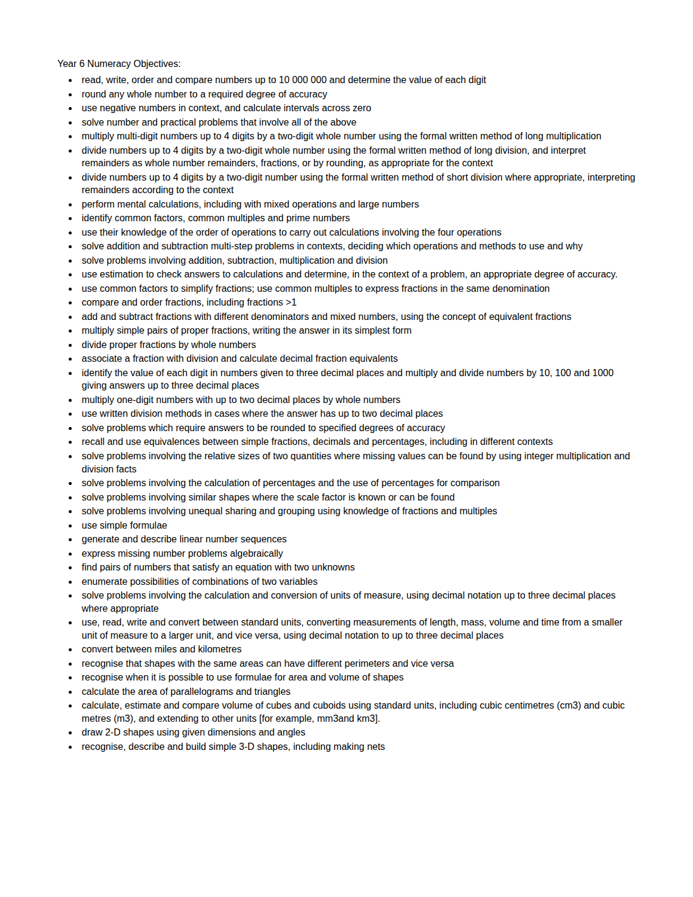Year 6 Numeracy Objectives:
read, write, order and compare numbers up to 10 000 000 and determine the value of each digit
round any whole number to a required degree of accuracy
use negative numbers in context, and calculate intervals across zero
solve number and practical problems that involve all of the above
multiply multi-digit numbers up to 4 digits by a two-digit whole number using the formal written method of long multiplication
divide numbers up to 4 digits by a two-digit whole number using the formal written method of long division, and interpret remainders as whole number remainders, fractions, or by rounding, as appropriate for the context
divide numbers up to 4 digits by a two-digit number using the formal written method of short division where appropriate, interpreting remainders according to the context
perform mental calculations, including with mixed operations and large numbers
identify common factors, common multiples and prime numbers
use their knowledge of the order of operations to carry out calculations involving the four operations
solve addition and subtraction multi-step problems in contexts, deciding which operations and methods to use and why
solve problems involving addition, subtraction, multiplication and division
use estimation to check answers to calculations and determine, in the context of a problem, an appropriate degree of accuracy.
use common factors to simplify fractions; use common multiples to express fractions in the same denomination
compare and order fractions, including fractions >1
add and subtract fractions with different denominators and mixed numbers, using the concept of equivalent fractions
multiply simple pairs of proper fractions, writing the answer in its simplest form
divide proper fractions by whole numbers
associate a fraction with division and calculate decimal fraction equivalents
identify the value of each digit in numbers given to three decimal places and multiply and divide numbers by 10, 100 and 1000 giving answers up to three decimal places
multiply one-digit numbers with up to two decimal places by whole numbers
use written division methods in cases where the answer has up to two decimal places
solve problems which require answers to be rounded to specified degrees of accuracy
recall and use equivalences between simple fractions, decimals and percentages, including in different contexts
solve problems involving the relative sizes of two quantities where missing values can be found by using integer multiplication and division facts
solve problems involving the calculation of percentages and the use of percentages for comparison
solve problems involving similar shapes where the scale factor is known or can be found
solve problems involving unequal sharing and grouping using knowledge of fractions and multiples
use simple formulae
generate and describe linear number sequences
express missing number problems algebraically
find pairs of numbers that satisfy an equation with two unknowns
enumerate possibilities of combinations of two variables
solve problems involving the calculation and conversion of units of measure, using decimal notation up to three decimal places where appropriate
use, read, write and convert between standard units, converting measurements of length, mass, volume and time from a smaller unit of measure to a larger unit, and vice versa, using decimal notation to up to three decimal places
convert between miles and kilometres
recognise that shapes with the same areas can have different perimeters and vice versa
recognise when it is possible to use formulae for area and volume of shapes
calculate the area of parallelograms and triangles
calculate, estimate and compare volume of cubes and cuboids using standard units, including cubic centimetres (cm3) and cubic metres (m3), and extending to other units [for example, mm3and km3].
draw 2-D shapes using given dimensions and angles
recognise, describe and build simple 3-D shapes, including making nets